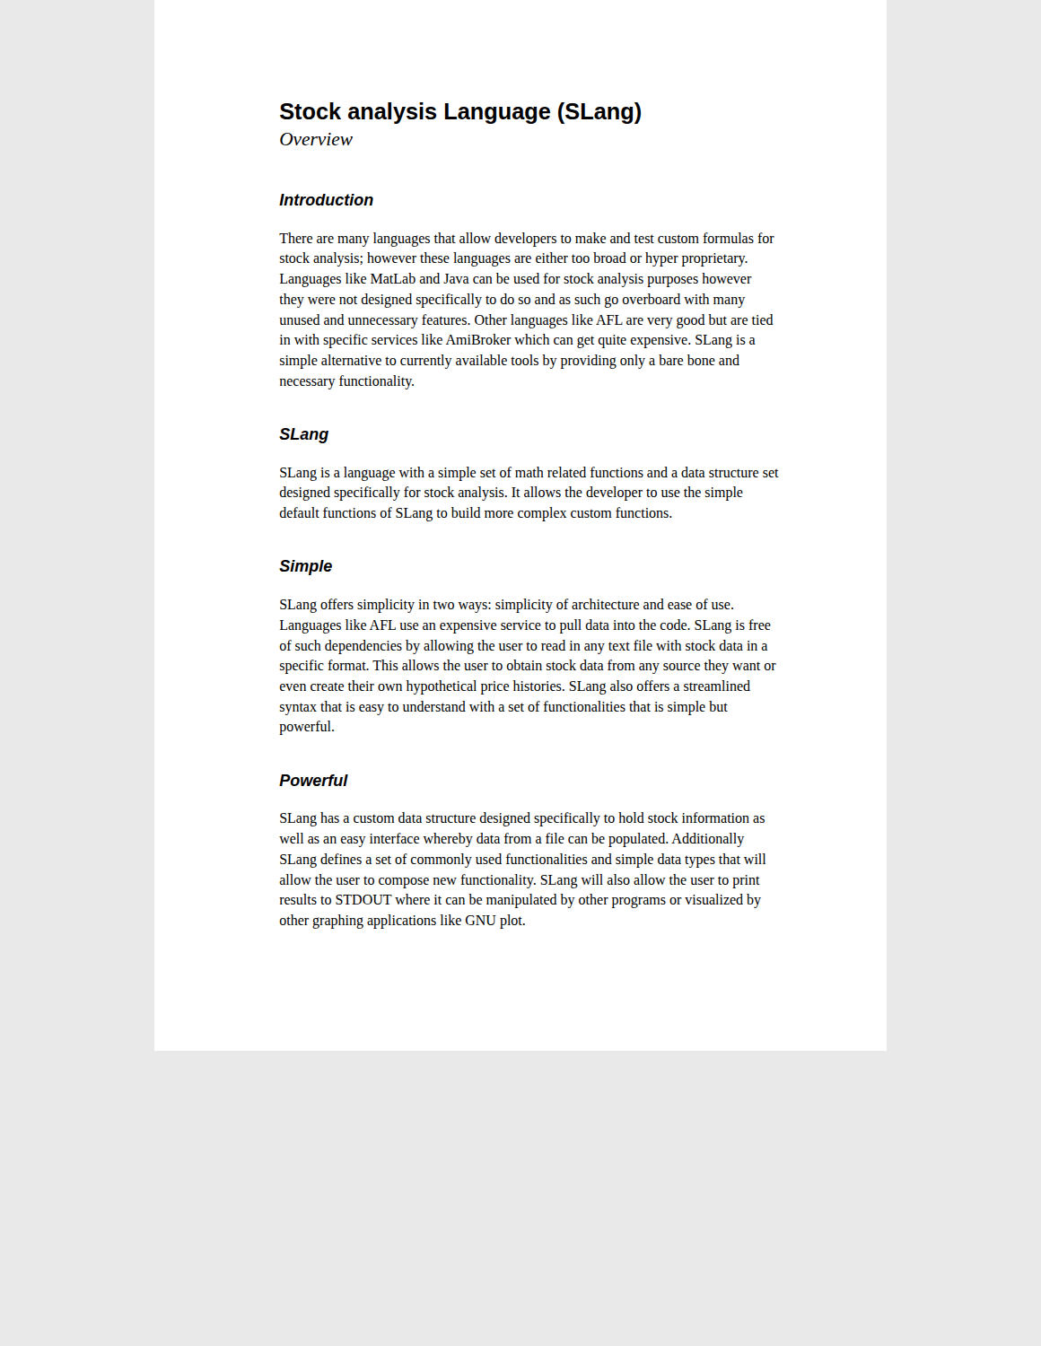Stock analysis Language (SLang)
Overview
Introduction
There are many languages that allow developers to make and test custom formulas for stock analysis; however these languages are either too broad or hyper proprietary. Languages like MatLab and Java can be used for stock analysis purposes however they were not designed specifically to do so and as such go overboard with many unused and unnecessary features. Other languages like AFL are very good but are tied in with specific services like AmiBroker which can get quite expensive. SLang is a simple alternative to currently available tools by providing only a bare bone and necessary functionality.
SLang
SLang is a language with a simple set of math related functions and a data structure set designed specifically for stock analysis. It allows the developer to use the simple default functions of SLang to build more complex custom functions.
Simple
SLang offers simplicity in two ways: simplicity of architecture and ease of use. Languages like AFL use an expensive service to pull data into the code. SLang is free of such dependencies by allowing the user to read in any text file with stock data in a specific format. This allows the user to obtain stock data from any source they want or even create their own hypothetical price histories. SLang also offers a streamlined syntax that is easy to understand with a set of functionalities that is simple but powerful.
Powerful
SLang has a custom data structure designed specifically to hold stock information as well as an easy interface whereby data from a file can be populated. Additionally SLang defines a set of commonly used functionalities and simple data types that will allow the user to compose new functionality. SLang will also allow the user to print results to STDOUT where it can be manipulated by other programs or visualized by other graphing applications like GNU plot.